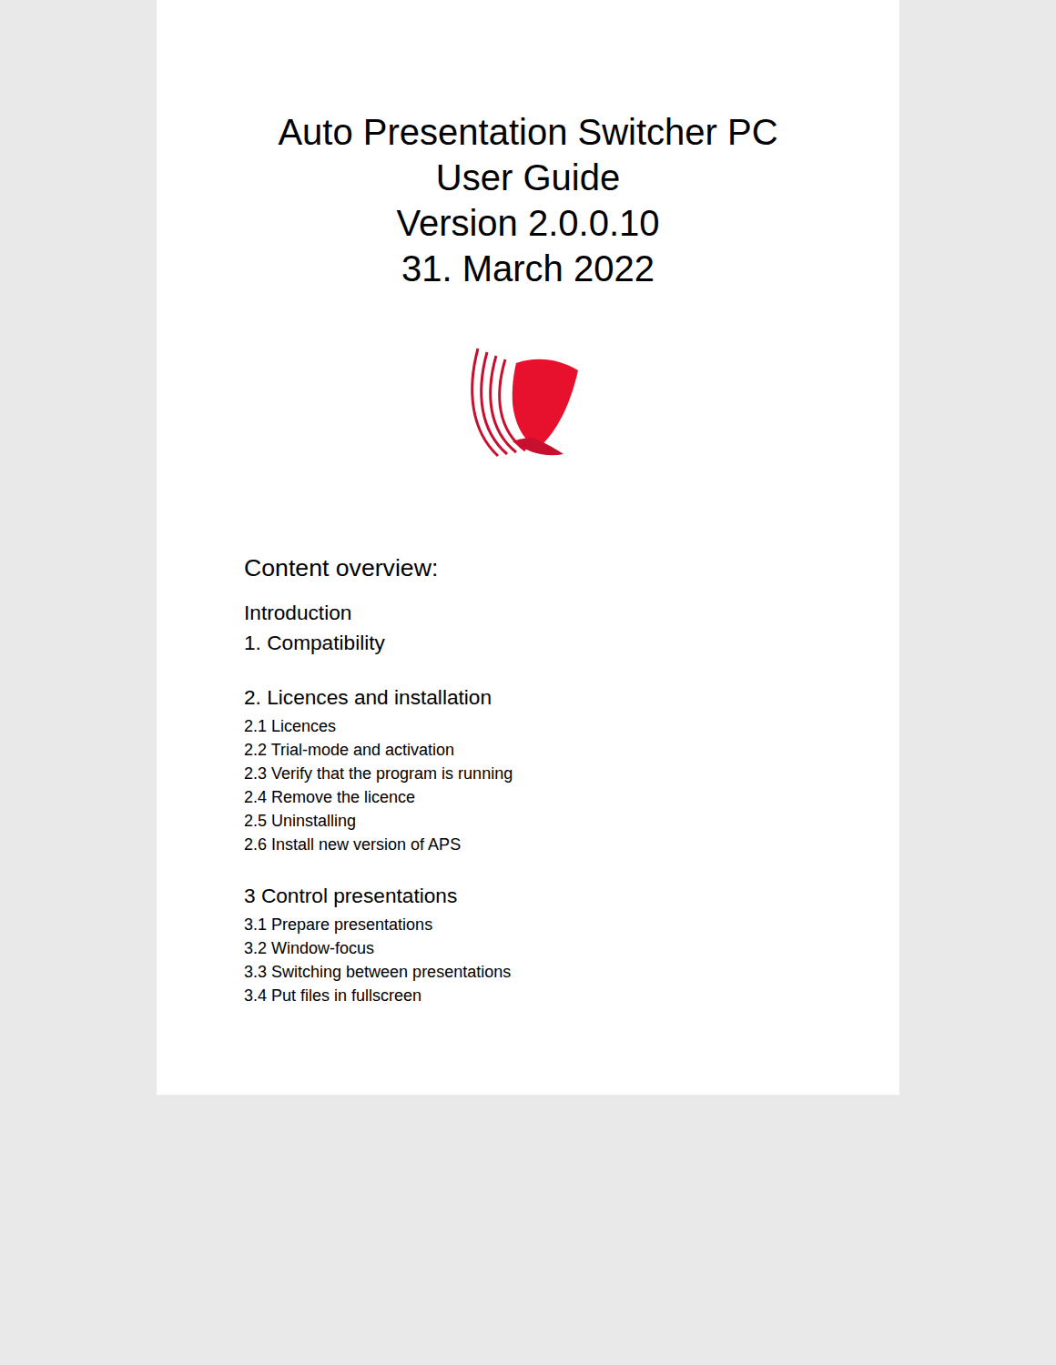Auto Presentation Switcher PC
User Guide
Version 2.0.0.10
31. March 2022
Content overview:
Introduction
1. Compatibility
2. Licences and installation
2.1 Licences
2.2 Trial-mode and activation
2.3 Verify that the program is running
2.4 Remove the licence
2.5 Uninstalling
2.6 Install new version of APS
3 Control presentations
3.1 Prepare presentations
3.2 Window-focus
3.3 Switching between presentations
3.4 Put files in fullscreen